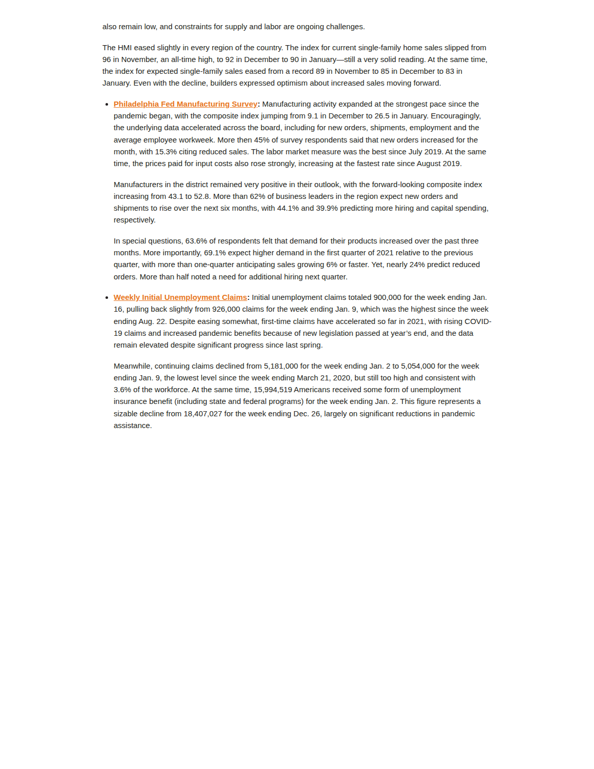also remain low, and constraints for supply and labor are ongoing challenges.
The HMI eased slightly in every region of the country. The index for current single-family home sales slipped from 96 in November, an all-time high, to 92 in December to 90 in January—still a very solid reading. At the same time, the index for expected single-family sales eased from a record 89 in November to 85 in December to 83 in January. Even with the decline, builders expressed optimism about increased sales moving forward.
Philadelphia Fed Manufacturing Survey: Manufacturing activity expanded at the strongest pace since the pandemic began, with the composite index jumping from 9.1 in December to 26.5 in January. Encouragingly, the underlying data accelerated across the board, including for new orders, shipments, employment and the average employee workweek. More then 45% of survey respondents said that new orders increased for the month, with 15.3% citing reduced sales. The labor market measure was the best since July 2019. At the same time, the prices paid for input costs also rose strongly, increasing at the fastest rate since August 2019.
Manufacturers in the district remained very positive in their outlook, with the forward-looking composite index increasing from 43.1 to 52.8. More than 62% of business leaders in the region expect new orders and shipments to rise over the next six months, with 44.1% and 39.9% predicting more hiring and capital spending, respectively.
In special questions, 63.6% of respondents felt that demand for their products increased over the past three months. More importantly, 69.1% expect higher demand in the first quarter of 2021 relative to the previous quarter, with more than one-quarter anticipating sales growing 6% or faster. Yet, nearly 24% predict reduced orders. More than half noted a need for additional hiring next quarter.
Weekly Initial Unemployment Claims: Initial unemployment claims totaled 900,000 for the week ending Jan. 16, pulling back slightly from 926,000 claims for the week ending Jan. 9, which was the highest since the week ending Aug. 22. Despite easing somewhat, first-time claims have accelerated so far in 2021, with rising COVID-19 claims and increased pandemic benefits because of new legislation passed at year’s end, and the data remain elevated despite significant progress since last spring.
Meanwhile, continuing claims declined from 5,181,000 for the week ending Jan. 2 to 5,054,000 for the week ending Jan. 9, the lowest level since the week ending March 21, 2020, but still too high and consistent with 3.6% of the workforce. At the same time, 15,994,519 Americans received some form of unemployment insurance benefit (including state and federal programs) for the week ending Jan. 2. This figure represents a sizable decline from 18,407,027 for the week ending Dec. 26, largely on significant reductions in pandemic assistance.